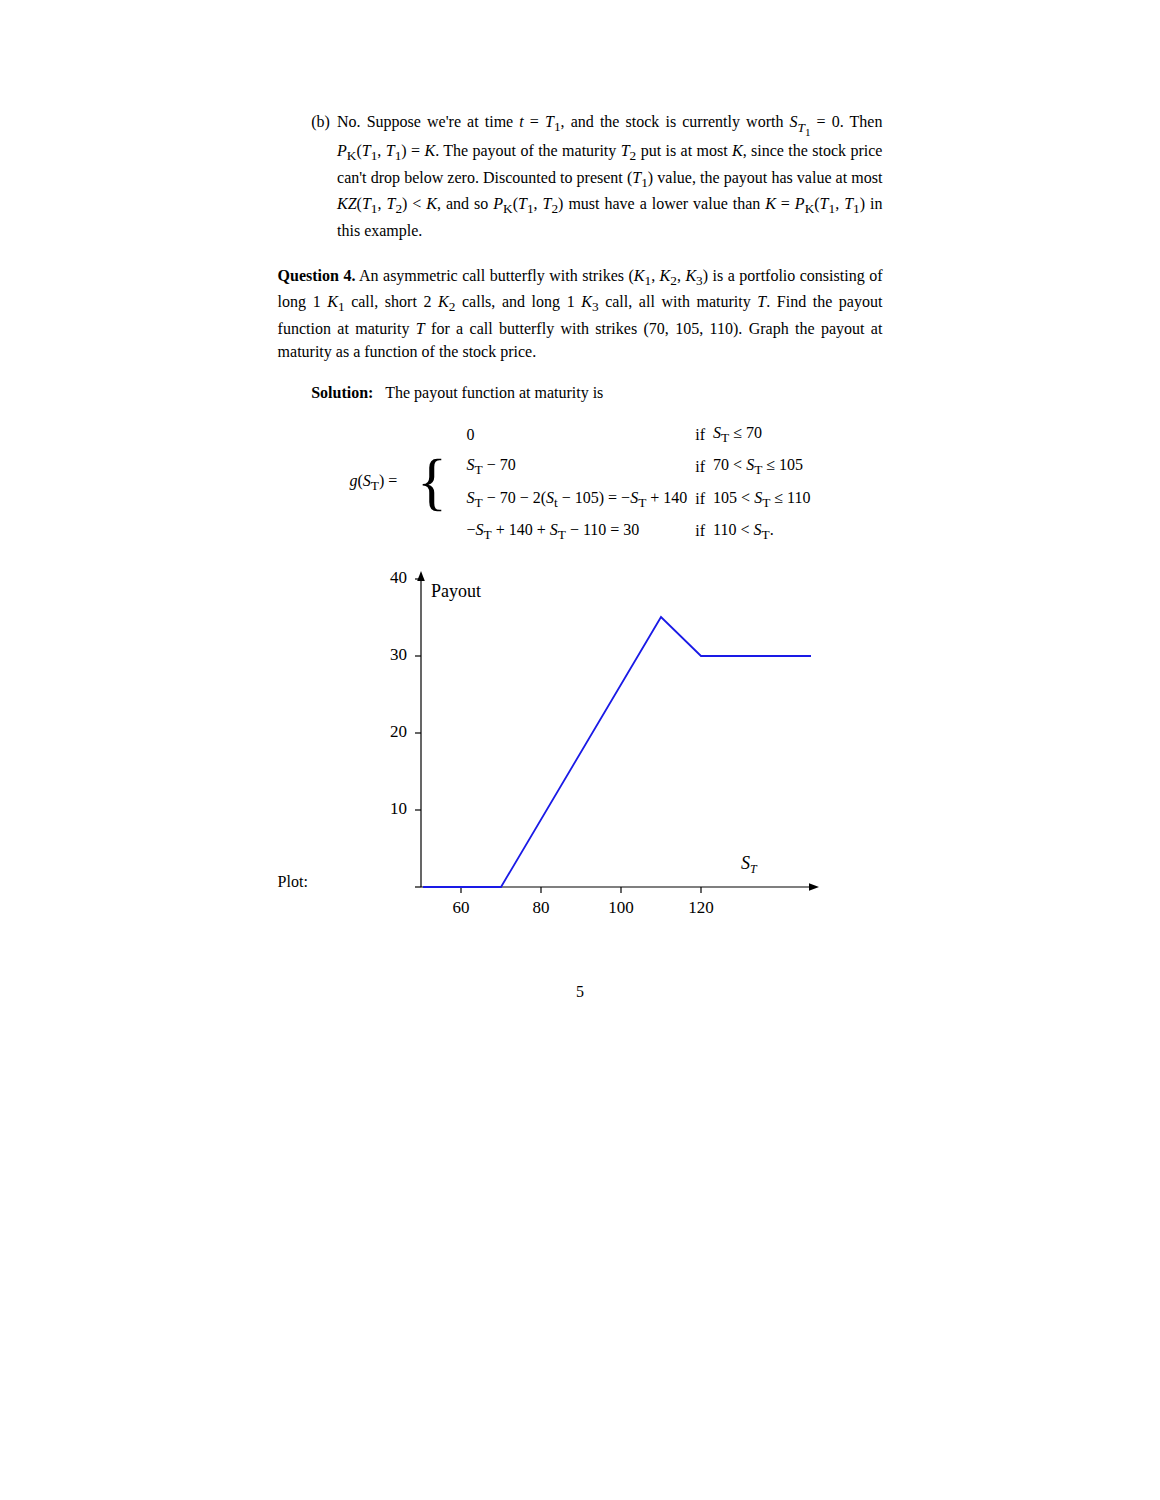(b)
No. Suppose we're at time t = T1, and the stock is currently worth ST1 = 0. Then PK(T1, T1) = K. The payout of the maturity T2 put is at most K, since the stock price can't drop below zero. Discounted to present (T1) value, the payout has value at most KZ(T1, T2) < K, and so PK(T1, T2) must have a lower value than K = PK(T1, T1) in this example.
Question 4. An asymmetric call butterfly with strikes (K1, K2, K3) is a portfolio consisting of long 1 K1 call, short 2 K2 calls, and long 1 K3 call, all with maturity T. Find the payout function at maturity T for a call butterfly with strikes (70, 105, 110). Graph the payout at maturity as a function of the stock price.
Solution: The payout function at maturity is
| g ( S T ) = | { | 0 | if | S T ≤ 70 |
| S T − 70 | if | 70 < S T ≤ 105 |
| S T − 70 − 2( S t − 105) = − S T + 140 | if | 105 < S T ≤ 110 |
| − S T + 140 + S T − 110 = 30 | if | 110 < S T . |
Plot:
10 20 30 40 60 80 100 120 Payout ST
5